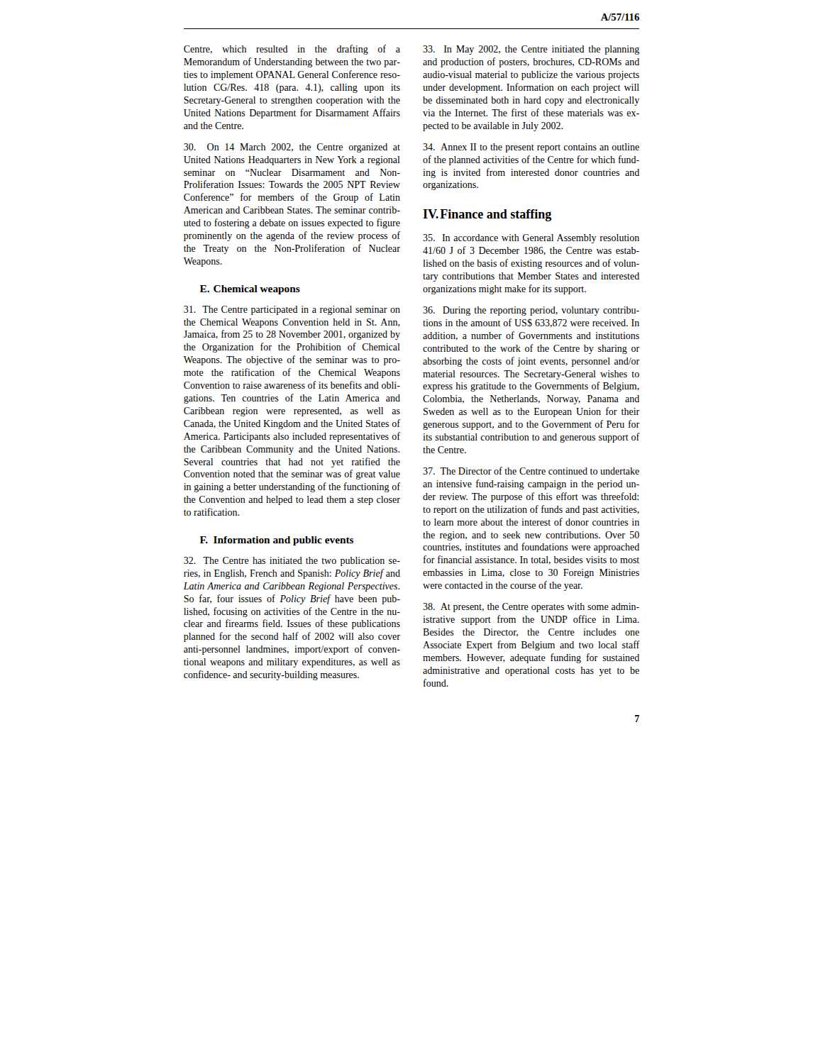A/57/116
Centre, which resulted in the drafting of a Memorandum of Understanding between the two parties to implement OPANAL General Conference resolution CG/Res. 418 (para. 4.1), calling upon its Secretary-General to strengthen cooperation with the United Nations Department for Disarmament Affairs and the Centre.
30. On 14 March 2002, the Centre organized at United Nations Headquarters in New York a regional seminar on “Nuclear Disarmament and Non-Proliferation Issues: Towards the 2005 NPT Review Conference” for members of the Group of Latin American and Caribbean States. The seminar contributed to fostering a debate on issues expected to figure prominently on the agenda of the review process of the Treaty on the Non-Proliferation of Nuclear Weapons.
E. Chemical weapons
31. The Centre participated in a regional seminar on the Chemical Weapons Convention held in St. Ann, Jamaica, from 25 to 28 November 2001, organized by the Organization for the Prohibition of Chemical Weapons. The objective of the seminar was to promote the ratification of the Chemical Weapons Convention to raise awareness of its benefits and obligations. Ten countries of the Latin America and Caribbean region were represented, as well as Canada, the United Kingdom and the United States of America. Participants also included representatives of the Caribbean Community and the United Nations. Several countries that had not yet ratified the Convention noted that the seminar was of great value in gaining a better understanding of the functioning of the Convention and helped to lead them a step closer to ratification.
F. Information and public events
32. The Centre has initiated the two publication series, in English, French and Spanish: Policy Brief and Latin America and Caribbean Regional Perspectives. So far, four issues of Policy Brief have been published, focusing on activities of the Centre in the nuclear and firearms field. Issues of these publications planned for the second half of 2002 will also cover anti-personnel landmines, import/export of conventional weapons and military expenditures, as well as confidence- and security-building measures.
33. In May 2002, the Centre initiated the planning and production of posters, brochures, CD-ROMs and audio-visual material to publicize the various projects under development. Information on each project will be disseminated both in hard copy and electronically via the Internet. The first of these materials was expected to be available in July 2002.
34. Annex II to the present report contains an outline of the planned activities of the Centre for which funding is invited from interested donor countries and organizations.
IV. Finance and staffing
35. In accordance with General Assembly resolution 41/60 J of 3 December 1986, the Centre was established on the basis of existing resources and of voluntary contributions that Member States and interested organizations might make for its support.
36. During the reporting period, voluntary contributions in the amount of US$ 633,872 were received. In addition, a number of Governments and institutions contributed to the work of the Centre by sharing or absorbing the costs of joint events, personnel and/or material resources. The Secretary-General wishes to express his gratitude to the Governments of Belgium, Colombia, the Netherlands, Norway, Panama and Sweden as well as to the European Union for their generous support, and to the Government of Peru for its substantial contribution to and generous support of the Centre.
37. The Director of the Centre continued to undertake an intensive fund-raising campaign in the period under review. The purpose of this effort was threefold: to report on the utilization of funds and past activities, to learn more about the interest of donor countries in the region, and to seek new contributions. Over 50 countries, institutes and foundations were approached for financial assistance. In total, besides visits to most embassies in Lima, close to 30 Foreign Ministries were contacted in the course of the year.
38. At present, the Centre operates with some administrative support from the UNDP office in Lima. Besides the Director, the Centre includes one Associate Expert from Belgium and two local staff members. However, adequate funding for sustained administrative and operational costs has yet to be found.
7